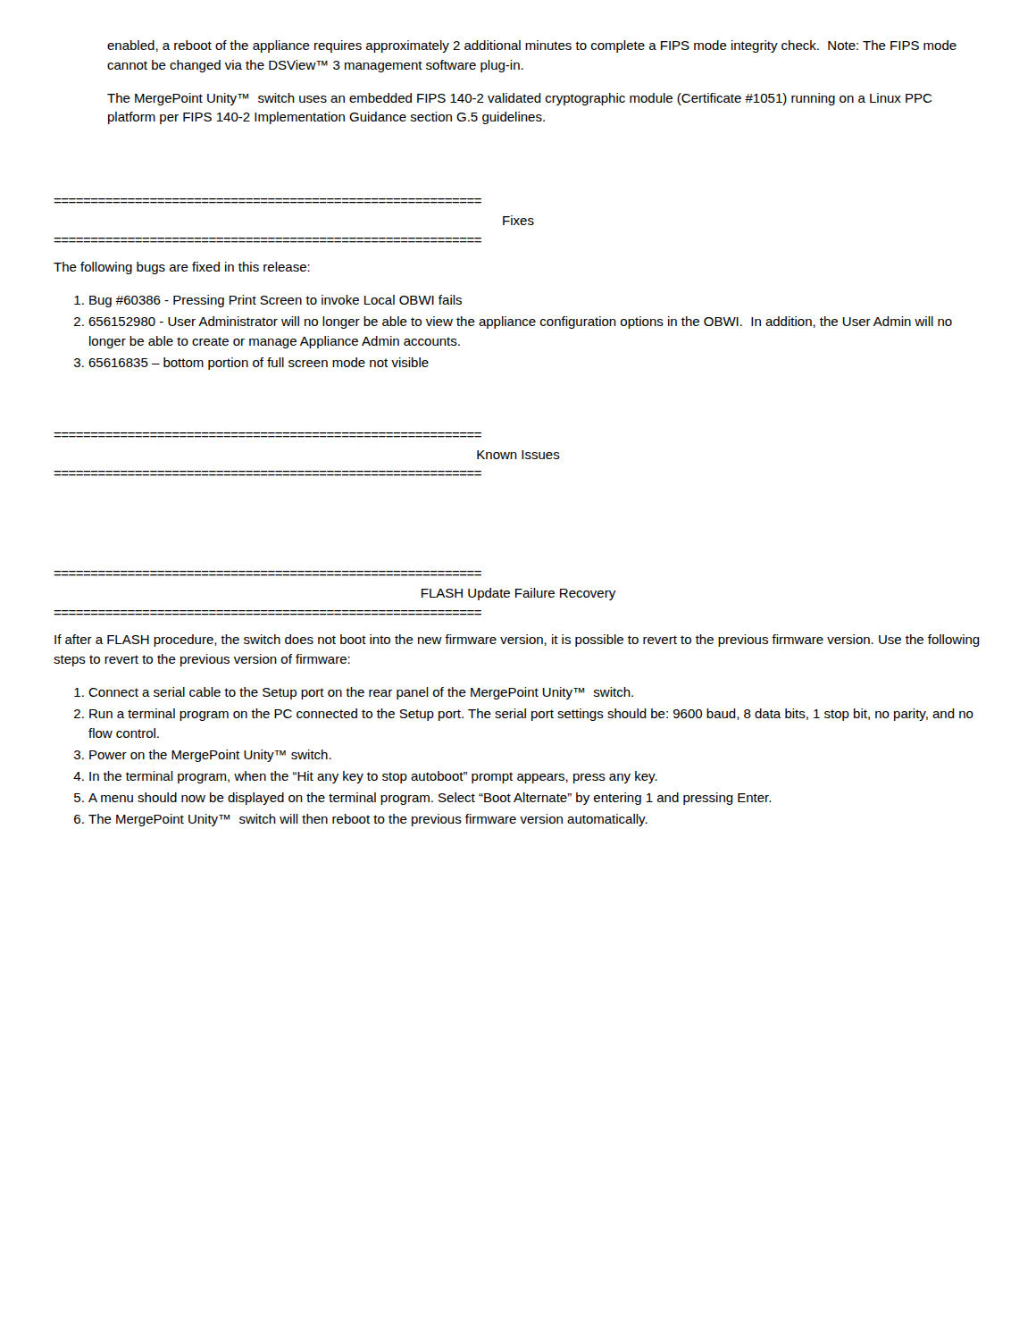enabled, a reboot of the appliance requires approximately 2 additional minutes to complete a FIPS mode integrity check. Note: The FIPS mode cannot be changed via the DSView™ 3 management software plug-in.
The MergePoint Unity™ switch uses an embedded FIPS 140-2 validated cryptographic module (Certificate #1051) running on a Linux PPC platform per FIPS 140-2 Implementation Guidance section G.5 guidelines.
==========================================================
Fixes
==========================================================
The following bugs are fixed in this release:
Bug #60386 - Pressing Print Screen to invoke Local OBWI fails
656152980 - User Administrator will no longer be able to view the appliance configuration options in the OBWI. In addition, the User Admin will no longer be able to create or manage Appliance Admin accounts.
65616835 – bottom portion of full screen mode not visible
==========================================================
Known Issues
==========================================================
==========================================================
FLASH Update Failure Recovery
==========================================================
If after a FLASH procedure, the switch does not boot into the new firmware version, it is possible to revert to the previous firmware version. Use the following steps to revert to the previous version of firmware:
Connect a serial cable to the Setup port on the rear panel of the MergePoint Unity™ switch.
Run a terminal program on the PC connected to the Setup port. The serial port settings should be: 9600 baud, 8 data bits, 1 stop bit, no parity, and no flow control.
Power on the MergePoint Unity™ switch.
In the terminal program, when the “Hit any key to stop autoboot” prompt appears, press any key.
A menu should now be displayed on the terminal program. Select “Boot Alternate” by entering 1 and pressing Enter.
The MergePoint Unity™ switch will then reboot to the previous firmware version automatically.